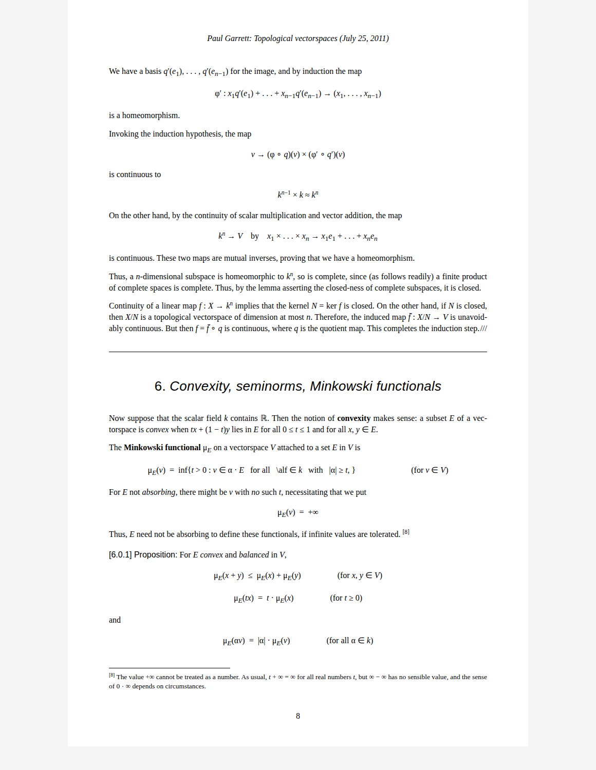Paul Garrett: Topological vectorspaces (July 25, 2011)
We have a basis q′(e1), . . . , q′(en−1) for the image, and by induction the map
φ′ : x1q′(e1) + . . . + xn−1q′(en−1) → (x1, . . . , xn−1)
is a homeomorphism.
Invoking the induction hypothesis, the map
v → (φ ∘ q)(v) × (φ′ ∘ q′)(v)
is continuous to
kn−1 × k ≈ kn
On the other hand, by the continuity of scalar multiplication and vector addition, the map
kn → V by x1 × . . . × xn → x1e1 + . . . + xnen
is continuous. These two maps are mutual inverses, proving that we have a homeomorphism.
Thus, a n-dimensional subspace is homeomorphic to kn, so is complete, since (as follows readily) a finite product of complete spaces is complete. Thus, by the lemma asserting the closed-ness of complete subspaces, it is closed.
Continuity of a linear map f : X → kn implies that the kernel N = ker f is closed. On the other hand, if N is closed, then X/N is a topological vectorspace of dimension at most n. Therefore, the induced map f̄ : X/N → V is unavoidably continuous. But then f = f̄ ∘ q is continuous, where q is the quotient map. This completes the induction step. ///
6. Convexity, seminorms, Minkowski functionals
Now suppose that the scalar field k contains ℝ. Then the notion of convexity makes sense: a subset E of a vectorspace is convex when tx + (1 − t)y lies in E for all 0 ≤ t ≤ 1 and for all x, y ∈ E.
The Minkowski functional μE on a vectorspace V attached to a set E in V is
μE(v) = inf{t > 0 : v ∈ α · E for all \alf ∈ k with |α| ≥ t, } (for v ∈ V)
For E not absorbing, there might be v with no such t, necessitating that we put
μE(v) = +∞
Thus, E need not be absorbing to define these functionals, if infinite values are tolerated. [8]
[6.0.1] Proposition: For E convex and balanced in V,
μE(x + y) ≤ μE(x) + μE(y) (for x, y ∈ V)
μE(tx) = t · μE(x) (for t ≥ 0)
and
μE(αv) = |α| · μE(v) (for all α ∈ k)
[8] The value +∞ cannot be treated as a number. As usual, t + ∞ = ∞ for all real numbers t, but ∞ − ∞ has no sensible value, and the sense of 0 · ∞ depends on circumstances.
8